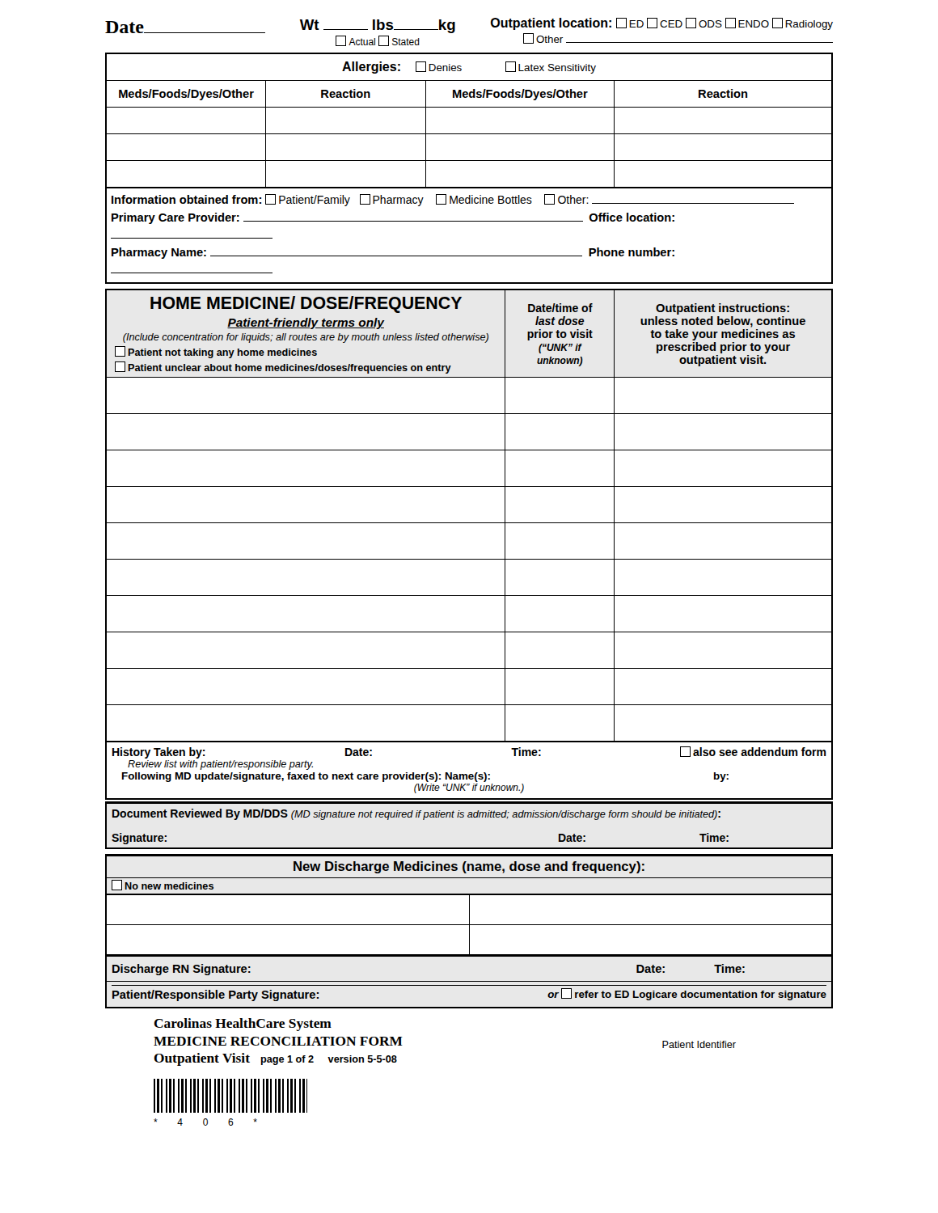Date
Wt lbs kg
Actual Stated
Outpatient location: ED CED ODS ENDO Radiology
Other
| Allergies: Denies Latex Sensitivity |
| Meds/Foods/Dyes/Other | Reaction | Meds/Foods/Dyes/Other | Reaction |
Information obtained from: Patient/Family Pharmacy Medicine Bottles Other:
Primary Care Provider: Office location:
Pharmacy Name: Phone number:
| HOME MEDICINE/ DOSE/FREQUENCY Patient-friendly terms only (Include concentration for liquids; all routes are by mouth unless listed otherwise) Patient not taking any home medicines Patient unclear about home medicines/doses/frequencies on entry | Date/time of last dose prior to visit (“UNK” if unknown) | Outpatient instructions: unless noted below, continue to take your medicines as prescribed prior to your outpatient visit. |
History Taken by: Date: Time: also see addendum form
Review list with patient/responsible party.
Following MD update/signature, faxed to next care provider(s): Name(s): by:
(Write “UNK” if unknown.)
Document Reviewed By MD/DDS (MD signature not required if patient is admitted; admission/discharge form should be initiated):
Signature: Date: Time:
New Discharge Medicines (name, dose and frequency):
No new medicines
Discharge RN Signature: Date: Time:
Patient/Responsible Party Signature: or refer to ED Logicare documentation for signature
Carolinas HealthCare System
MEDICINE RECONCILIATION FORM
Outpatient Visit page 1 of 2 version 5-5-08
Patient Identifier
* 4 0 6 *